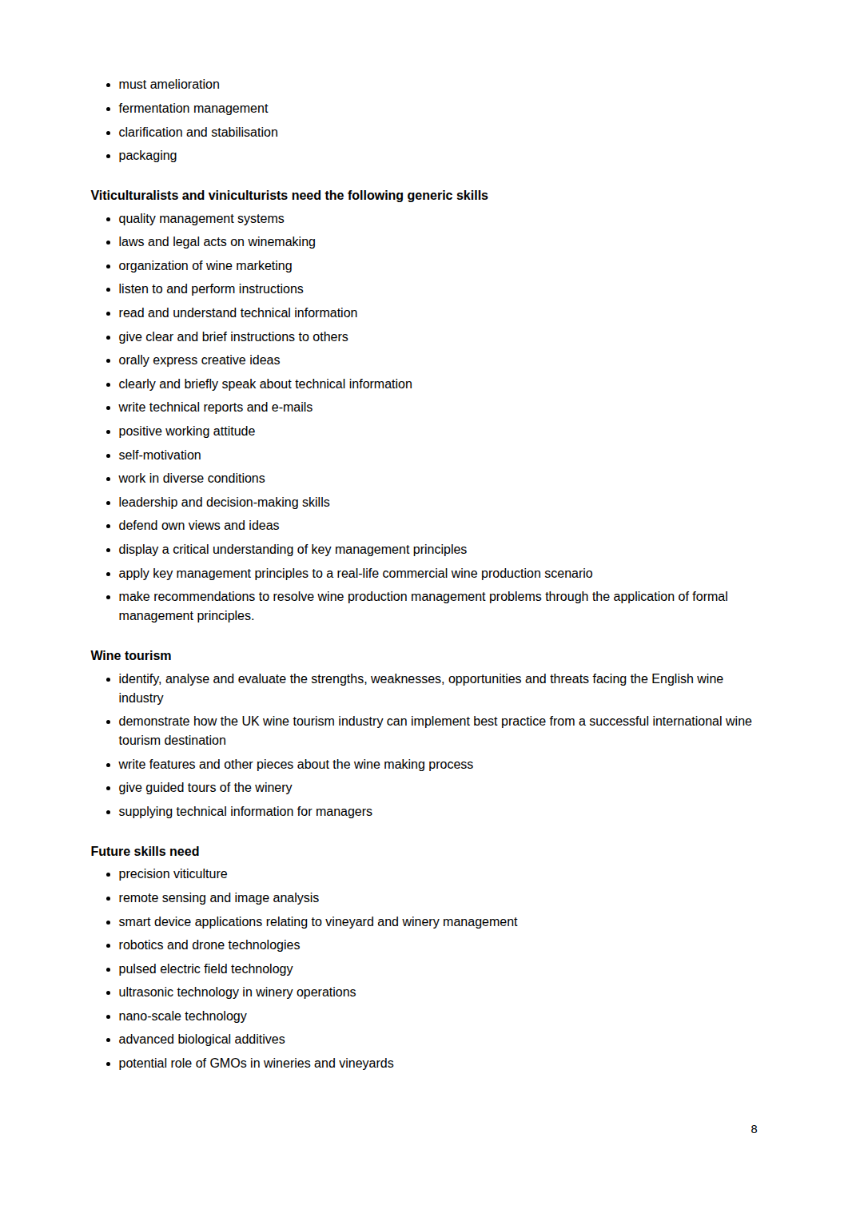must amelioration
fermentation management
clarification and stabilisation
packaging
Viticulturalists and viniculturists need the following generic skills
quality management systems
laws and legal acts on winemaking
organization of wine marketing
listen to and perform instructions
read and understand technical information
give clear and brief instructions to others
orally express creative ideas
clearly and briefly speak about technical information
write technical reports and e-mails
positive working attitude
self-motivation
work in diverse conditions
leadership and decision-making skills
defend own views and ideas
display a critical understanding of key management principles
apply key management principles to a real-life commercial wine production scenario
make recommendations to resolve wine production management problems through the application of formal management principles.
Wine tourism
identify, analyse and evaluate the strengths, weaknesses, opportunities and threats facing the English wine industry
demonstrate how the UK wine tourism industry can implement best practice from a successful international wine tourism destination
write features and other pieces about the wine making process
give guided tours of the winery
supplying technical information for managers
Future skills need
precision viticulture
remote sensing and image analysis
smart device applications relating to vineyard and winery management
robotics and drone technologies
pulsed electric field technology
ultrasonic technology in winery operations
nano-scale technology
advanced biological additives
potential role of GMOs in wineries and vineyards
8